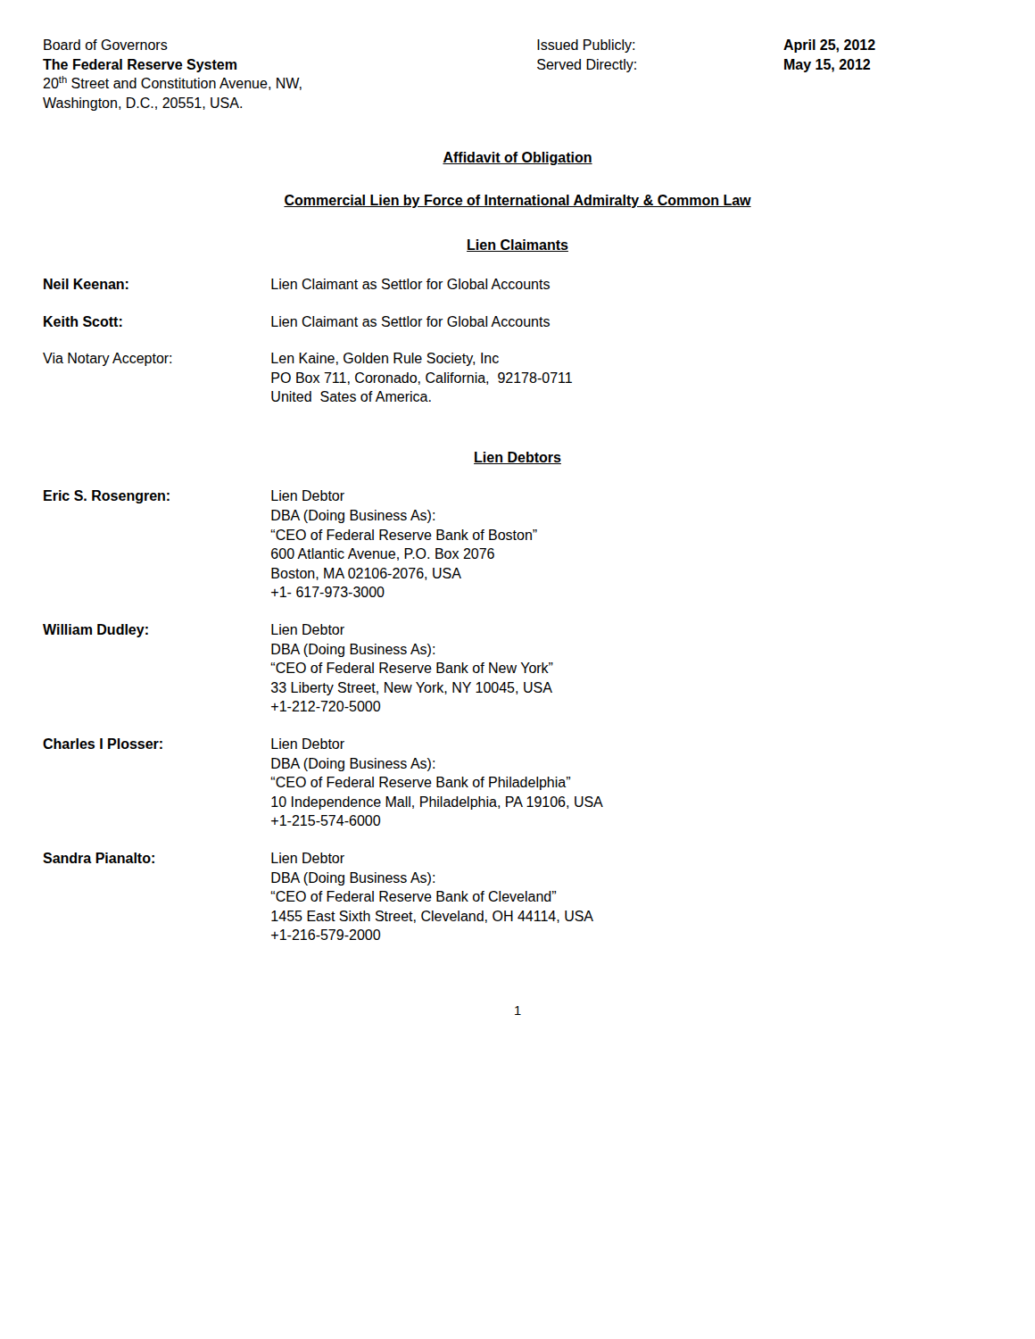| Board of Governors | Issued Publicly: | April 25, 2012 |
| The Federal Reserve System | Served Directly: | May 15, 2012 |
| 20 th Street and Constitution Avenue, NW, | | |
| Washington, D.C., 20551, USA. | | |
Affidavit of Obligation
Commercial Lien by Force of International Admiralty & Common Law
Lien Claimants
| Neil Keenan: | Lien Claimant as Settlor for Global Accounts |
| Keith Scott: | Lien Claimant as Settlor for Global Accounts |
| Via Notary Acceptor: | Len Kaine, Golden Rule Society, Inc PO Box 711, Coronado, California, 92178-0711 United Sates of America. |
Lien Debtors
| Eric S. Rosengren: | Lien Debtor DBA (Doing Business As): “CEO of Federal Reserve Bank of Boston” 600 Atlantic Avenue, P.O. Box 2076 Boston, MA 02106-2076, USA +1- 617-973-3000 |
| William Dudley: | Lien Debtor DBA (Doing Business As): “CEO of Federal Reserve Bank of New York” 33 Liberty Street, New York, NY 10045, USA +1-212-720-5000 |
| Charles I Plosser: | Lien Debtor DBA (Doing Business As): “CEO of Federal Reserve Bank of Philadelphia” 10 Independence Mall, Philadelphia, PA 19106, USA +1-215-574-6000 |
| Sandra Pianalto: | Lien Debtor DBA (Doing Business As): “CEO of Federal Reserve Bank of Cleveland” 1455 East Sixth Street, Cleveland, OH 44114, USA +1-216-579-2000 |
1